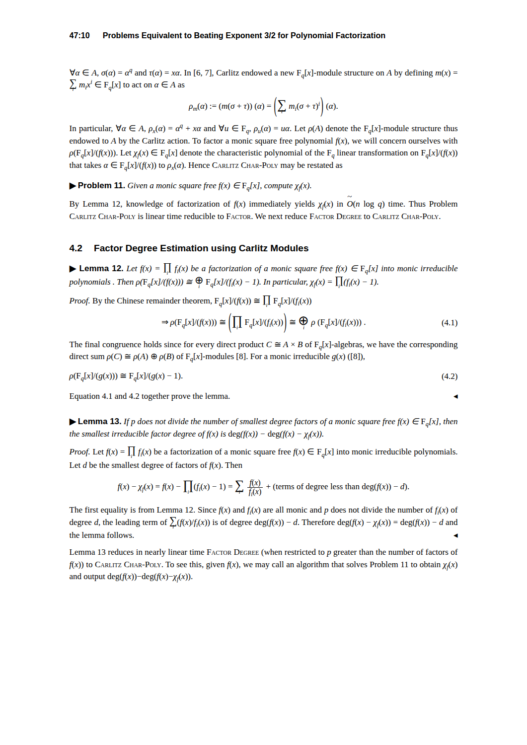47:10 Problems Equivalent to Beating Exponent 3/2 for Polynomial Factorization
∀α ∈ A, σ(α) = αq and τ(α) = xα. In [6, 7], Carlitz endowed a new Fq[x]-module structure on A by defining m(x) = ∑i mixi ∈ Fq[x] to act on α ∈ A as
ρm(α) := (m(σ + τ)) (α) = (∑i mi(σ + τ)i) (α).
In particular, ∀α ∈ A, ρx(α) = αq + xα and ∀u ∈ Fq, ρu(α) = uα. Let ρ(A) denote the Fq[x]-module structure thus endowed to A by the Carlitz action. To factor a monic square free polynomial f(x), we will concern ourselves with ρ(Fq[x]/(f(x))). Let χf(x) ∈ Fq[x] denote the characteristic polynomial of the Fq linear transformation on Fq[x]/(f(x)) that takes α ∈ Fq[x]/(f(x)) to ρx(α). Hence Carlitz Char-Poly may be restated as
▶ Problem 11. Given a monic square free f(x) ∈ Fq[x], compute χf(x).
By Lemma 12, knowledge of factorization of f(x) immediately yields χf(x) in O(n log q) time. Thus Problem Carlitz Char-Poly is linear time reducible to Factor. We next reduce Factor Degree to Carlitz Char-Poly.
4.2 Factor Degree Estimation using Carlitz Modules
▶ Lemma 12. Let f(x) = ∏i fi(x) be a factorization of a monic square free f(x) ∈ Fq[x] into monic irreducible polynomials . Then ρ(Fq[x]/(f(x))) ≅ ⊕i Fq[x]/(fi(x) − 1). In particular, χf(x) = ∏i(fi(x) − 1).
Proof. By the Chinese remainder theorem, Fq[x]/(f(x)) ≅ ∏i Fq[x]/(fi(x))
⇒ ρ(Fq[x]/(f(x))) ≅ (∏i Fq[x]/(fi(x))) ≅ ⊕i ρ (Fq[x]/(fi(x))) . (4.1)
The final congruence holds since for every direct product C ≅ A × B of Fq[x]-algebras, we have the corresponding direct sum ρ(C) ≅ ρ(A) ⊕ ρ(B) of Fq[x]-modules [8]. For a monic irreducible g(x) ([8]),
ρ(Fq[x]/(g(x))) ≅ Fq[x]/(g(x) − 1). (4.2)
Equation 4.1 and 4.2 together prove the lemma. ◂
▶ Lemma 13. If p does not divide the number of smallest degree factors of a monic square free f(x) ∈ Fq[x], then the smallest irreducible factor degree of f(x) is deg(f(x)) − deg(f(x) − χf(x)).
Proof. Let f(x) = ∏i fi(x) be a factorization of a monic square free f(x) ∈ Fq[x] into monic irreducible polynomials. Let d be the smallest degree of factors of f(x). Then
f(x) − χf(x) = f(x) − ∏i(fi(x) − 1) = ∑i f(x) fi(x) + (terms of degree less than deg(f(x)) − d).
The first equality is from Lemma 12. Since f(x) and fi(x) are all monic and p does not divide the number of fi(x) of degree d, the leading term of ∑i(f(x)/fi(x)) is of degree deg(f(x)) − d. Therefore deg(f(x) − χf(x)) = deg(f(x)) − d and the lemma follows. ◂
Lemma 13 reduces in nearly linear time Factor Degree (when restricted to p greater than the number of factors of f(x)) to Carlitz Char-Poly. To see this, given f(x), we may call an algorithm that solves Problem 11 to obtain χf(x) and output deg(f(x))−deg(f(x)−χf(x)).